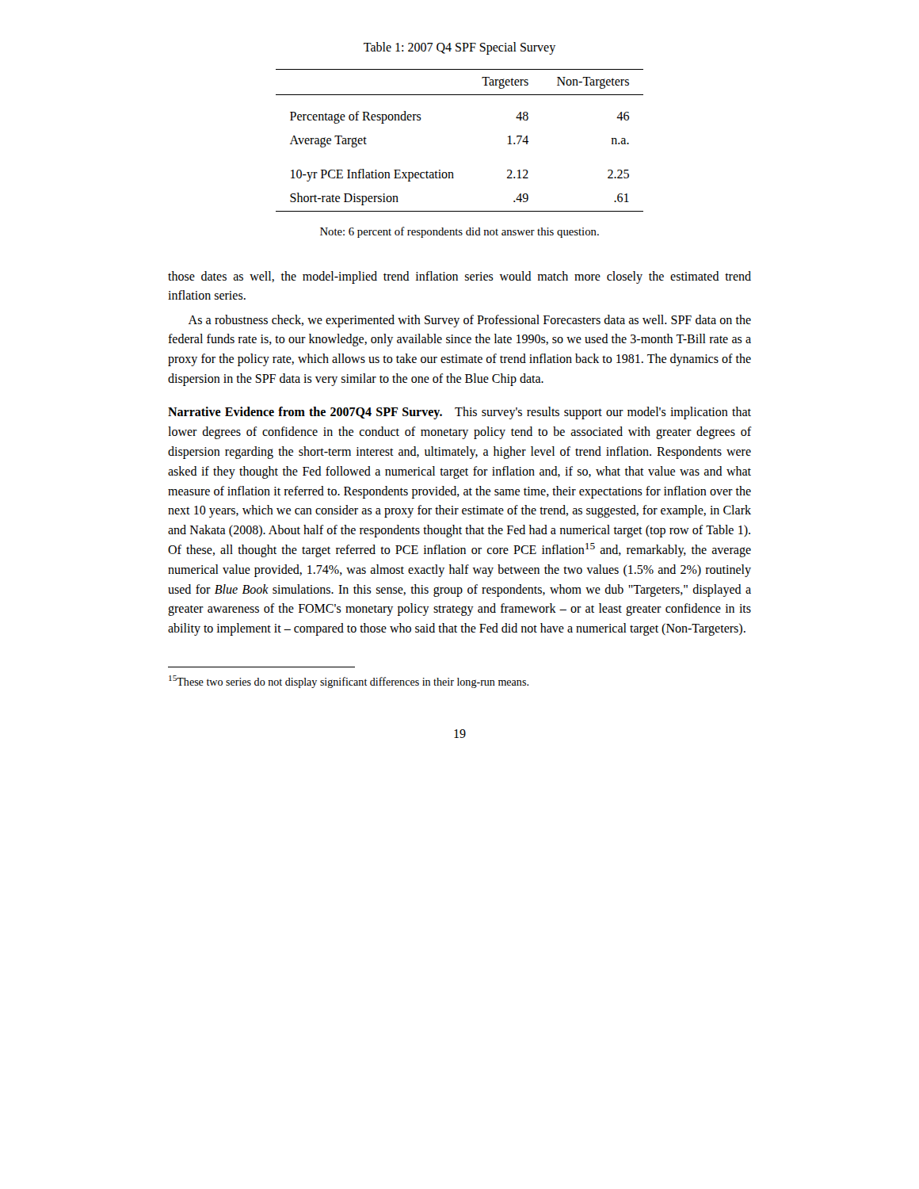Table 1: 2007 Q4 SPF Special Survey
| | Targeters | Non-Targeters |
| --- | --- | --- |
| Percentage of Responders | 48 | 46 |
| Average Target | 1.74 | n.a. |
| 10-yr PCE Inflation Expectation | 2.12 | 2.25 |
| Short-rate Dispersion | .49 | .61 |
Note: 6 percent of respondents did not answer this question.
those dates as well, the model-implied trend inflation series would match more closely the estimated trend inflation series.
As a robustness check, we experimented with Survey of Professional Forecasters data as well. SPF data on the federal funds rate is, to our knowledge, only available since the late 1990s, so we used the 3-month T-Bill rate as a proxy for the policy rate, which allows us to take our estimate of trend inflation back to 1981. The dynamics of the dispersion in the SPF data is very similar to the one of the Blue Chip data.
Narrative Evidence from the 2007Q4 SPF Survey. This survey's results support our model's implication that lower degrees of confidence in the conduct of monetary policy tend to be associated with greater degrees of dispersion regarding the short-term interest and, ultimately, a higher level of trend inflation. Respondents were asked if they thought the Fed followed a numerical target for inflation and, if so, what that value was and what measure of inflation it referred to. Respondents provided, at the same time, their expectations for inflation over the next 10 years, which we can consider as a proxy for their estimate of the trend, as suggested, for example, in Clark and Nakata (2008). About half of the respondents thought that the Fed had a numerical target (top row of Table 1). Of these, all thought the target referred to PCE inflation or core PCE inflation15 and, remarkably, the average numerical value provided, 1.74%, was almost exactly half way between the two values (1.5% and 2%) routinely used for Blue Book simulations. In this sense, this group of respondents, whom we dub "Targeters," displayed a greater awareness of the FOMC's monetary policy strategy and framework – or at least greater confidence in its ability to implement it – compared to those who said that the Fed did not have a numerical target (Non-Targeters).
15These two series do not display significant differences in their long-run means.
19